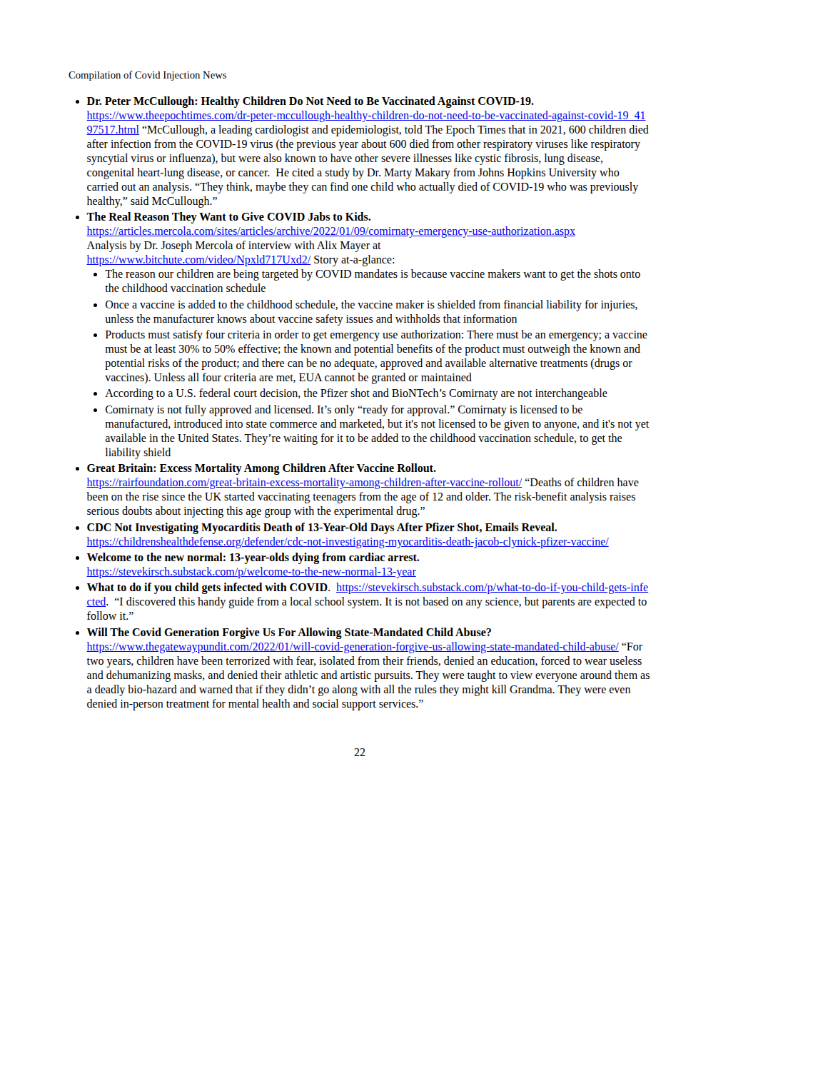Compilation of Covid Injection News
Dr. Peter McCullough: Healthy Children Do Not Need to Be Vaccinated Against COVID-19.
https://www.theepochtimes.com/dr-peter-mccullough-healthy-children-do-not-need-to-be-vaccinated-against-covid-19_4197517.html “McCullough, a leading cardiologist and epidemiologist, told The Epoch Times that in 2021, 600 children died after infection from the COVID-19 virus (the previous year about 600 died from other respiratory viruses like respiratory syncytial virus or influenza), but were also known to have other severe illnesses like cystic fibrosis, lung disease, congenital heart-lung disease, or cancer. He cited a study by Dr. Marty Makary from Johns Hopkins University who carried out an analysis. “They think, maybe they can find one child who actually died of COVID-19 who was previously healthy,” said McCullough.”
The Real Reason They Want to Give COVID Jabs to Kids.
https://articles.mercola.com/sites/articles/archive/2022/01/09/comirnaty-emergency-use-authorization.aspx
Analysis by Dr. Joseph Mercola of interview with Alix Mayer at
https://www.bitchute.com/video/Npxld717Uxd2/ Story at-a-glance:
The reason our children are being targeted by COVID mandates is because vaccine makers want to get the shots onto the childhood vaccination schedule
Once a vaccine is added to the childhood schedule, the vaccine maker is shielded from financial liability for injuries, unless the manufacturer knows about vaccine safety issues and withholds that information
Products must satisfy four criteria in order to get emergency use authorization: There must be an emergency; a vaccine must be at least 30% to 50% effective; the known and potential benefits of the product must outweigh the known and potential risks of the product; and there can be no adequate, approved and available alternative treatments (drugs or vaccines). Unless all four criteria are met, EUA cannot be granted or maintained
According to a U.S. federal court decision, the Pfizer shot and BioNTech’s Comirnaty are not interchangeable
Comirnaty is not fully approved and licensed. It’s only “ready for approval.” Comirnaty is licensed to be manufactured, introduced into state commerce and marketed, but it's not licensed to be given to anyone, and it's not yet available in the United States. They’re waiting for it to be added to the childhood vaccination schedule, to get the liability shield
Great Britain: Excess Mortality Among Children After Vaccine Rollout.
https://rairfoundation.com/great-britain-excess-mortality-among-children-after-vaccine-rollout/ “Deaths of children have been on the rise since the UK started vaccinating teenagers from the age of 12 and older. The risk-benefit analysis raises serious doubts about injecting this age group with the experimental drug.”
CDC Not Investigating Myocarditis Death of 13-Year-Old Days After Pfizer Shot, Emails Reveal.
https://childrenshealthdefense.org/defender/cdc-not-investigating-myocarditis-death-jacob-clynick-pfizer-vaccine/
Welcome to the new normal: 13-year-olds dying from cardiac arrest.
https://stevekirsch.substack.com/p/welcome-to-the-new-normal-13-year
What to do if you child gets infected with COVID. https://stevekirsch.substack.com/p/what-to-do-if-you-child-gets-infected. “I discovered this handy guide from a local school system. It is not based on any science, but parents are expected to follow it.”
Will The Covid Generation Forgive Us For Allowing State-Mandated Child Abuse?
https://www.thegatewaypundit.com/2022/01/will-covid-generation-forgive-us-allowing-state-mandated-child-abuse/ “For two years, children have been terrorized with fear, isolated from their friends, denied an education, forced to wear useless and dehumanizing masks, and denied their athletic and artistic pursuits. They were taught to view everyone around them as a deadly bio-hazard and warned that if they didn’t go along with all the rules they might kill Grandma. They were even denied in-person treatment for mental health and social support services.”
22